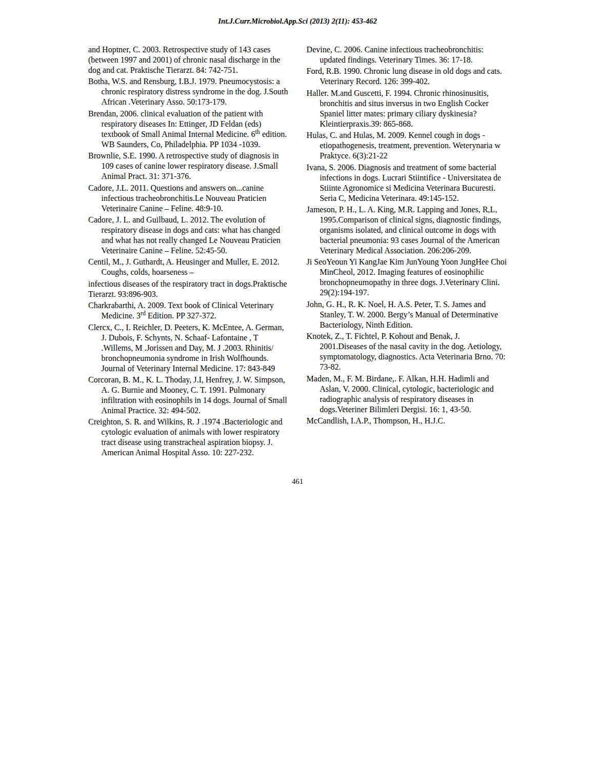Int.J.Curr.Microbiol.App.Sci (2013) 2(11): 453-462
and Hoptner, C. 2003. Retrospective study of 143 cases (between 1997 and 2001) of chronic nasal discharge in the dog and cat. Praktische Tierarzt. 84: 742-751.
Botha, W.S. and Rensburg, I.B.J. 1979. Pneumocystosis: a chronic respiratory distress syndrome in the dog. J.South African .Veterinary Asso. 50:173-179.
Brendan, 2006. clinical evaluation of the patient with respiratory diseases In: Ettinger, JD Feldan (eds) textbook of Small Animal Internal Medicine. 6th edition. WB Saunders, Co, Philadelphia. PP 1034 -1039.
Brownlie, S.E. 1990. A retrospective study of diagnosis in 109 cases of canine lower respiratory disease. J.Small Animal Pract. 31: 371-376.
Cadore, J.L. 2011. Questions and answers on...canine infectious tracheobronchitis.Le Nouveau Praticien Veterinaire Canine – Feline. 48:9-10.
Cadore, J. L. and Guilbaud, L. 2012. The evolution of respiratory disease in dogs and cats: what has changed and what has not really changed Le Nouveau Praticien Veterinaire Canine – Feline. 52:45-50.
Centil, M., J. Guthardt, A. Heusinger and Muller, E. 2012. Coughs, colds, hoarseness –
infectious diseases of the respiratory tract in dogs.Praktische Tierarzt. 93:896-903.
Charkrabarthi, A. 2009. Text book of Clinical Veterinary Medicine. 3rd Edition. PP 327-372.
Clercx, C., I. Reichler, D. Peeters, K. McEntee, A. German, J. Dubois, F. Schynts, N. Schaaf- Lafontaine , T .Willems, M .Jorissen and Day, M. J .2003. Rhinitis/ bronchopneumonia syndrome in Irish Wolfhounds. Journal of Veterinary Internal Medicine. 17: 843-849
Corcoran, B. M., K. L. Thoday, J.I, Henfrey, J. W. Simpson, A. G. Burnie and Mooney, C. T. 1991. Pulmonary infiltration with eosinophils in 14 dogs. Journal of Small Animal Practice. 32: 494-502.
Creighton, S. R. and Wilkins, R. J .1974 .Bacteriologic and cytologic evaluation of animals with lower respiratory tract disease using transtracheal aspiration biopsy. J. American Animal Hospital Asso. 10: 227-232.
Devine, C. 2006. Canine infectious tracheobronchitis: updated findings. Veterinary Times. 36: 17-18.
Ford, R.B. 1990. Chronic lung disease in old dogs and cats. Veterinary Record. 126: 399-402.
Haller. M.and Guscetti, F. 1994. Chronic rhinosinusitis, bronchitis and situs inversus in two English Cocker Spaniel litter mates: primary ciliary dyskinesia? Kleintierpraxis.39: 865-868.
Hulas, C. and Hulas, M. 2009. Kennel cough in dogs - etiopathogenesis, treatment, prevention. Weterynaria w Praktyce. 6(3):21-22
Ivana, S. 2006. Diagnosis and treatment of some bacterial infections in dogs. Lucrari Stiintifice - Universitatea de Stiinte Agronomice si Medicina Veterinara Bucuresti. Seria C, Medicina Veterinara. 49:145-152.
Jameson, P. H., L. A. King, M.R. Lapping and Jones, R,L, 1995.Comparison of clinical signs, diagnostic findings, organisms isolated, and clinical outcome in dogs with bacterial pneumonia: 93 cases Journal of the American Veterinary Medical Association. 206:206-209.
Ji SeoYeoun Yi KangJae Kim JunYoung Yoon JungHee Choi MinCheol, 2012. Imaging features of eosinophilic bronchopneumopathy in three dogs. J.Veterinary Clini. 29(2):194-197.
John, G. H., R. K. Noel, H. A.S. Peter, T. S. James and Stanley, T. W. 2000. Bergy’s Manual of Determinative Bacteriology, Ninth Edition.
Knotek, Z., T. Fichtel, P. Kohout and Benak, J. 2001.Diseases of the nasal cavity in the dog. Aetiology, symptomatology, diagnostics. Acta Veterinaria Brno. 70: 73-82.
Maden, M., F. M. Birdane,. F. Alkan, H.H. Hadimli and Aslan, V. 2000. Clinical, cytologic, bacteriologic and radiographic analysis of respiratory diseases in dogs.Veteriner Bilimleri Dergisi. 16: 1, 43-50.
McCandlish, I.A.P., Thompson, H., H.J.C.
461